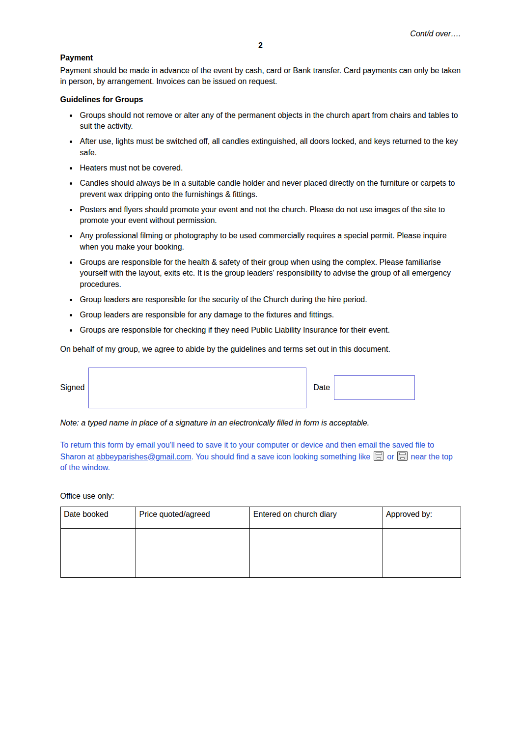Cont/d over….
2
Payment
Payment should be made in advance of the event by cash, card or Bank transfer. Card payments can only be taken in person, by arrangement. Invoices can be issued on request.
Guidelines for Groups
Groups should not remove or alter any of the permanent objects in the church apart from chairs and tables to suit the activity.
After use, lights must be switched off, all candles extinguished, all doors locked, and keys returned to the key safe.
Heaters must not be covered.
Candles should always be in a suitable candle holder and never placed directly on the furniture or carpets to prevent wax dripping onto the furnishings & fittings.
Posters and flyers should promote your event and not the church. Please do not use images of the site to promote your event without permission.
Any professional filming or photography to be used commercially requires a special permit. Please inquire when you make your booking.
Groups are responsible for the health & safety of their group when using the complex. Please familiarise yourself with the layout, exits etc. It is the group leaders' responsibility to advise the group of all emergency procedures.
Group leaders are responsible for the security of the Church during the hire period.
Group leaders are responsible for any damage to the fixtures and fittings.
Groups are responsible for checking if they need Public Liability Insurance for their event.
On behalf of my group, we agree to abide by the guidelines and terms set out in this document.
Signed
Date
Note: a typed name in place of a signature in an electronically filled in form is acceptable.
To return this form by email you'll need to save it to your computer or device and then email the saved file to Sharon at abbeyparishes@gmail.com. You should find a save icon looking something like or near the top of the window.
Office use only:
| Date booked | Price quoted/agreed | Entered on church diary | Approved by: |
| --- | --- | --- | --- |